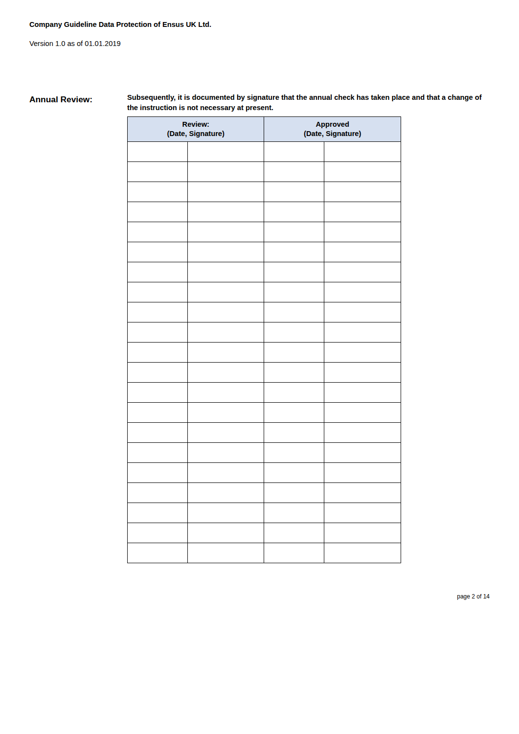Company Guideline Data Protection of Ensus UK Ltd.
Version 1.0 as of 01.01.2019
Annual Review:
Subsequently, it is documented by signature that the annual check has taken place and that a change of the instruction is not necessary at present.
| Review: (Date, Signature) | Approved (Date, Signature) |
| --- | --- |
page 2 of 14